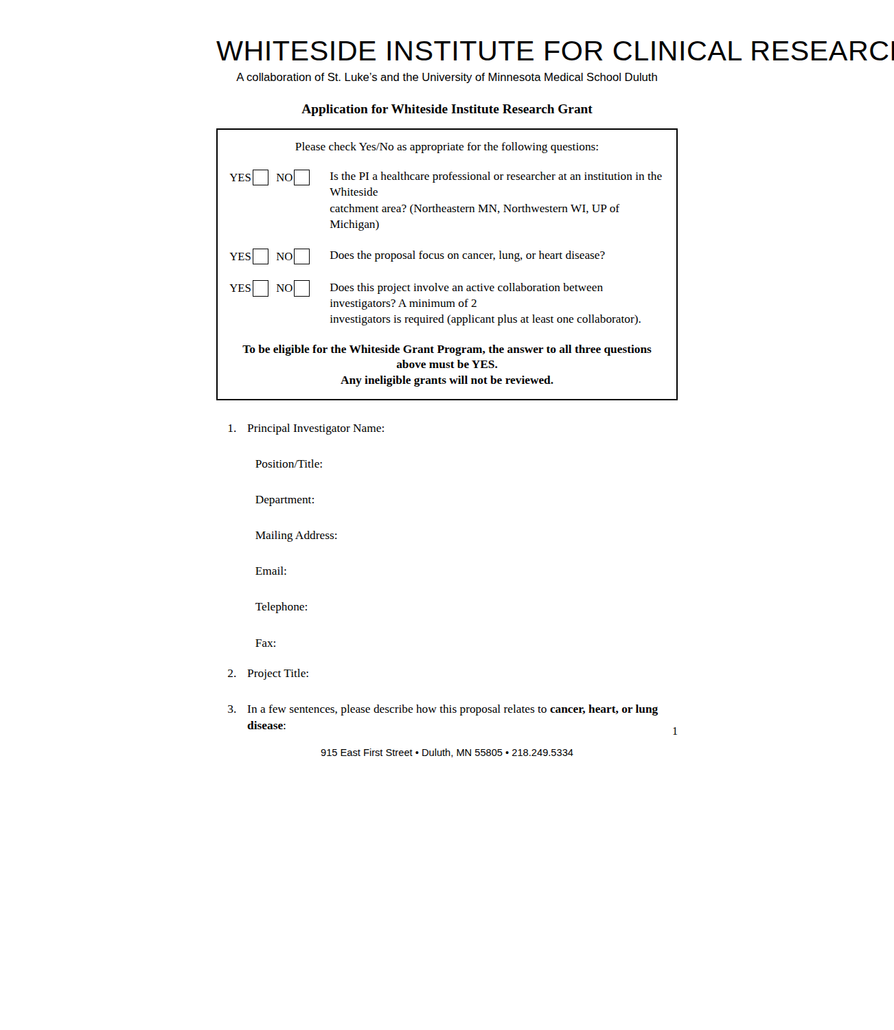WHITESIDE INSTITUTE FOR CLINICAL RESEARCH
A collaboration of St. Luke’s and the University of Minnesota Medical School Duluth
Application for Whiteside Institute Research Grant
Please check Yes/No as appropriate for the following questions:
YES NO
Is the PI a healthcare professional or researcher at an institution in the Whiteside catchment area? (Northeastern MN, Northwestern WI, UP of Michigan)
YES NO
Does the proposal focus on cancer, lung, or heart disease?
YES NO
Does this project involve an active collaboration between investigators? A minimum of 2 investigators is required (applicant plus at least one collaborator).
To be eligible for the Whiteside Grant Program, the answer to all three questions above must be YES.
Any ineligible grants will not be reviewed.
Principal Investigator Name:
Position/Title:
Department:
Mailing Address:
Email:
Telephone:
Fax:
Project Title:
In a few sentences, please describe how this proposal relates to cancer, heart, or lung disease:
1
915 East First Street • Duluth, MN 55805 • 218.249.5334